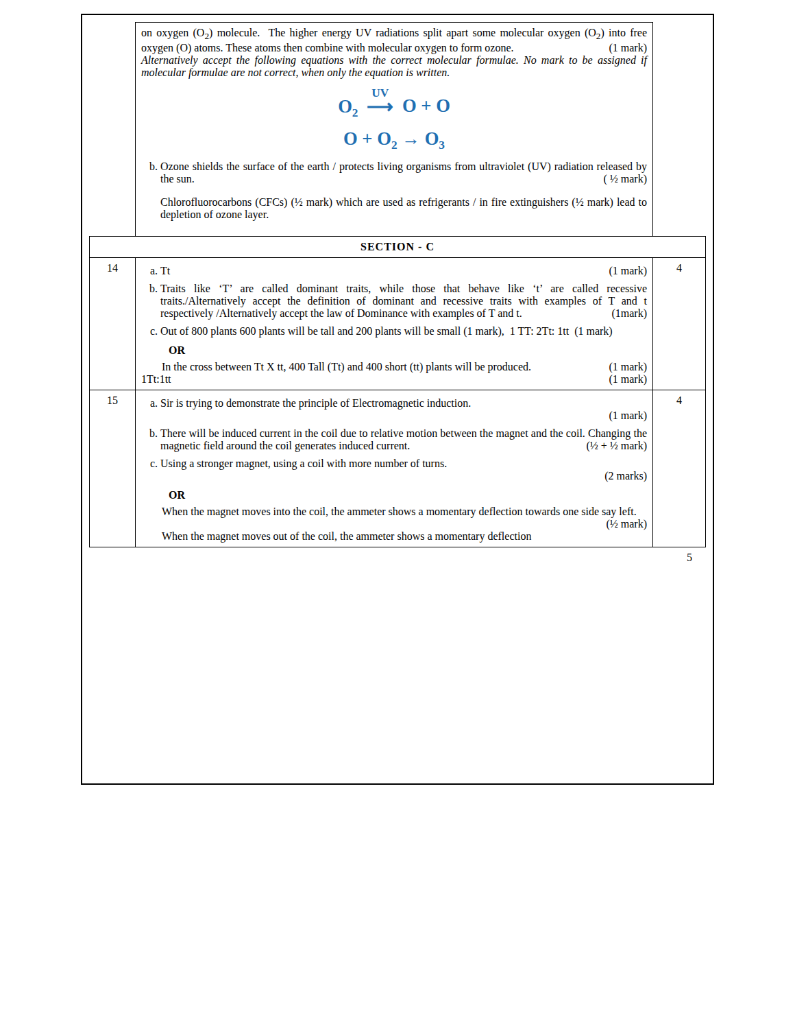| | on oxygen (O 2 ) molecule. The higher energy UV radiations split apart some molecular oxygen (O 2 ) into free oxygen (O) atoms. These atoms then combine with molecular oxygen to form ozone. (1 mark) Alternatively accept the following equations with the correct molecular formulae. No mark to be assigned if molecular formulae are not correct, when only the equation is written. O 2 UV ⟶ O + O O + O 2 → O 3 Ozone shields the surface of the earth / protects living organisms from ultraviolet (UV) radiation released by the sun. ( ½ mark) Chlorofluorocarbons (CFCs) (½ mark) which are used as refrigerants / in fire extinguishers (½ mark) lead to depletion of ozone layer. | |
| SECTION - C |
| 14 | Tt (1 mark) Traits like ‘T’ are called dominant traits, while those that behave like ‘t’ are called recessive traits./Alternatively accept the definition of dominant and recessive traits with examples of T and t respectively /Alternatively accept the law of Dominance with examples of T and t. (1mark) Out of 800 plants 600 plants will be tall and 200 plants will be small (1 mark), 1 TT: 2Tt: 1tt (1 mark) OR In the cross between Tt X tt, 400 Tall (Tt) and 400 short (tt) plants will be produced. (1 mark) 1Tt:1tt (1 mark) | 4 |
| 15 | Sir is trying to demonstrate the principle of Electromagnetic induction. (1 mark) There will be induced current in the coil due to relative motion between the magnet and the coil. Changing the magnetic field around the coil generates induced current. (½ + ½ mark) Using a stronger magnet, using a coil with more number of turns. (2 marks) OR When the magnet moves into the coil, the ammeter shows a momentary deflection towards one side say left. (½ mark) When the magnet moves out of the coil, the ammeter shows a momentary deflection | 4 |
5